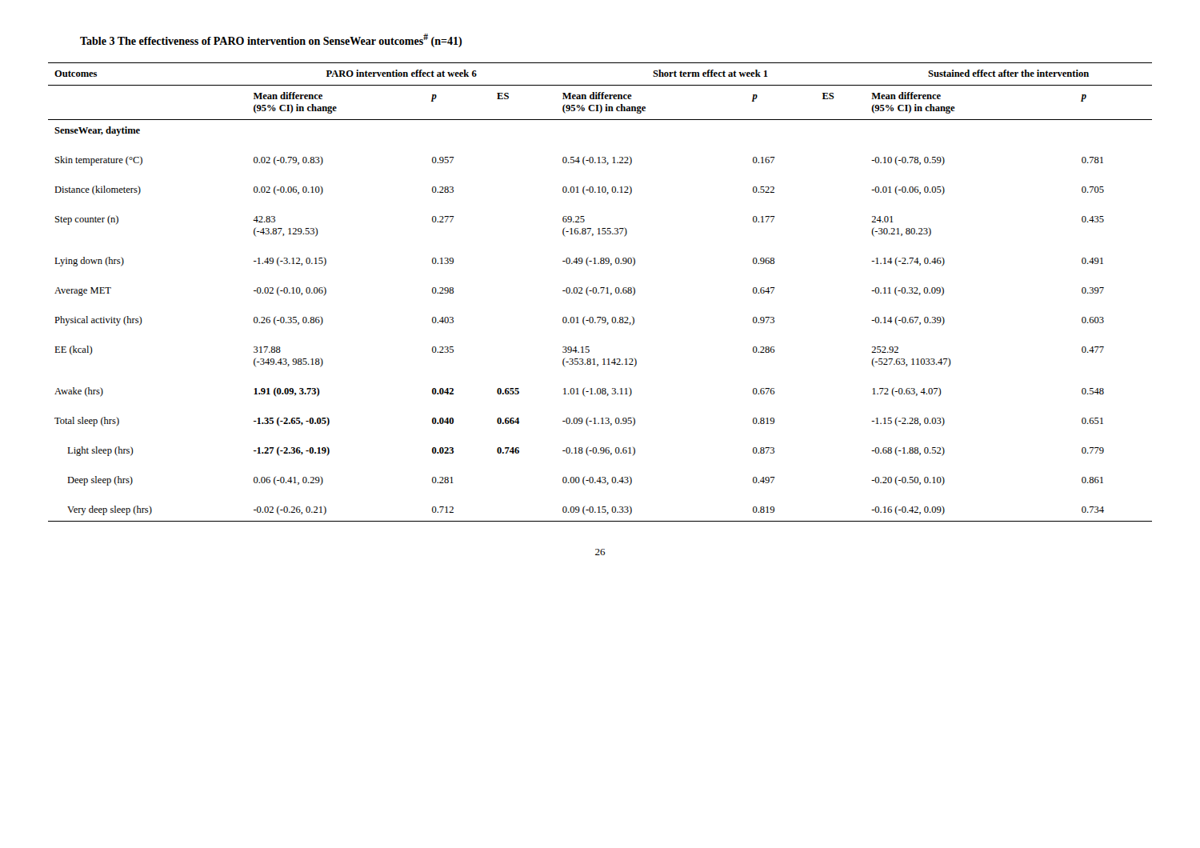Table 3 The effectiveness of PARO intervention on SenseWear outcomes# (n=41)
| Outcomes | PARO intervention effect at week 6 | Short term effect at week 1 | Sustained effect after the intervention |
| --- | --- | --- | --- |
| | Mean difference (95% CI) in change | p | ES | Mean difference (95% CI) in change | p | ES | Mean difference (95% CI) in change | p |
| SenseWear, daytime | | | | | | | | |
| Skin temperature (°C) | 0.02 (-0.79, 0.83) | 0.957 | | 0.54 (-0.13, 1.22) | 0.167 | | -0.10 (-0.78, 0.59) | 0.781 |
| Distance (kilometers) | 0.02 (-0.06, 0.10) | 0.283 | | 0.01 (-0.10, 0.12) | 0.522 | | -0.01 (-0.06, 0.05) | 0.705 |
| Step counter (n) | 42.83 (-43.87, 129.53) | 0.277 | | 69.25 (-16.87, 155.37) | 0.177 | | 24.01 (-30.21, 80.23) | 0.435 |
| Lying down (hrs) | -1.49 (-3.12, 0.15) | 0.139 | | -0.49 (-1.89, 0.90) | 0.968 | | -1.14 (-2.74, 0.46) | 0.491 |
| Average MET | -0.02 (-0.10, 0.06) | 0.298 | | -0.02 (-0.71, 0.68) | 0.647 | | -0.11 (-0.32, 0.09) | 0.397 |
| Physical activity (hrs) | 0.26 (-0.35, 0.86) | 0.403 | | 0.01 (-0.79, 0.82,) | 0.973 | | -0.14 (-0.67, 0.39) | 0.603 |
| EE (kcal) | 317.88 (-349.43, 985.18) | 0.235 | | 394.15 (-353.81, 1142.12) | 0.286 | | 252.92 (-527.63, 11033.47) | 0.477 |
| Awake (hrs) | 1.91 (0.09, 3.73) | 0.042 | 0.655 | 1.01 (-1.08, 3.11) | 0.676 | | 1.72 (-0.63, 4.07) | 0.548 |
| Total sleep (hrs) | -1.35 (-2.65, -0.05) | 0.040 | 0.664 | -0.09 (-1.13, 0.95) | 0.819 | | -1.15 (-2.28, 0.03) | 0.651 |
| Light sleep (hrs) | -1.27 (-2.36, -0.19) | 0.023 | 0.746 | -0.18 (-0.96, 0.61) | 0.873 | | -0.68 (-1.88, 0.52) | 0.779 |
| Deep sleep (hrs) | 0.06 (-0.41, 0.29) | 0.281 | | 0.00 (-0.43, 0.43) | 0.497 | | -0.20 (-0.50, 0.10) | 0.861 |
| Very deep sleep (hrs) | -0.02 (-0.26, 0.21) | 0.712 | | 0.09 (-0.15, 0.33) | 0.819 | | -0.16 (-0.42, 0.09) | 0.734 |
26